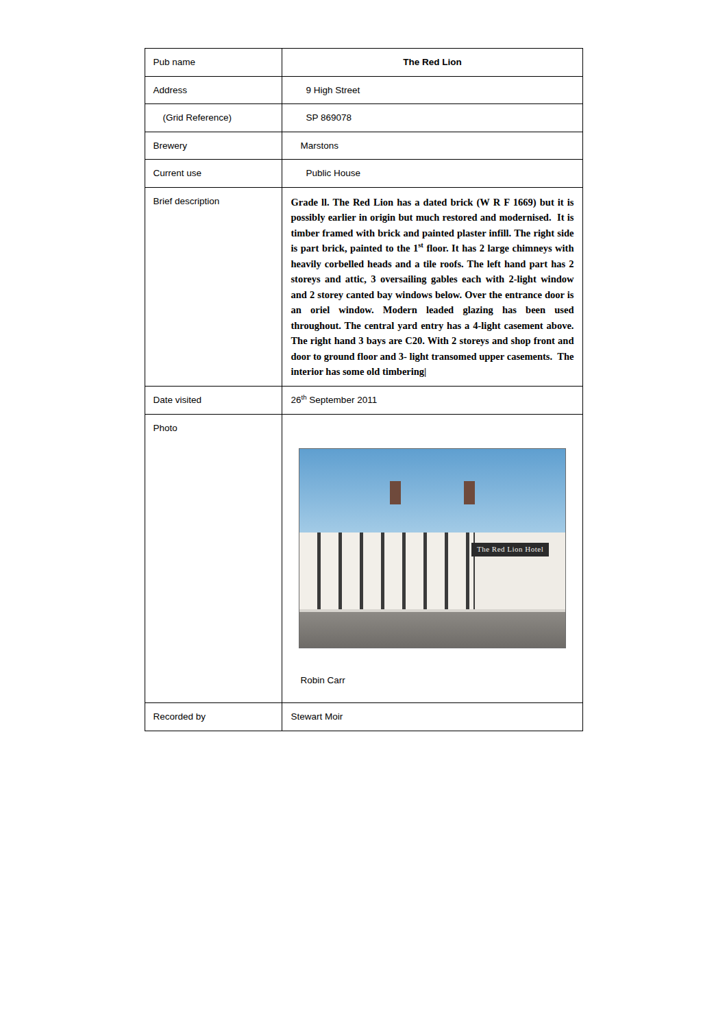| Pub name | The Red Lion |
| Address | 9 High Street |
| (Grid Reference) | SP 869078 |
| Brewery | Marstons |
| Current use | Public House |
| Brief description | Grade ll. The Red Lion has a dated brick (W R F 1669) but it is possibly earlier in origin but much restored and modernised. It is timber framed with brick and painted plaster infill. The right side is part brick, painted to the 1 st floor. It has 2 large chimneys with heavily corbelled heads and a tile roofs. The left hand part has 2 storeys and attic, 3 oversailing gables each with 2-light window and 2 storey canted bay windows below. Over the entrance door is an oriel window. Modern leaded glazing has been used throughout. The central yard entry has a 4-light casement above. The right hand 3 bays are C20. With 2 storeys and shop front and door to ground floor and 3- light transomed upper casements. The interior has some old timbering/ |
| Date visited | 26 th September 2011 |
| Photo | The Red Lion Hotel Robin Carr |
| Recorded by | Stewart Moir |